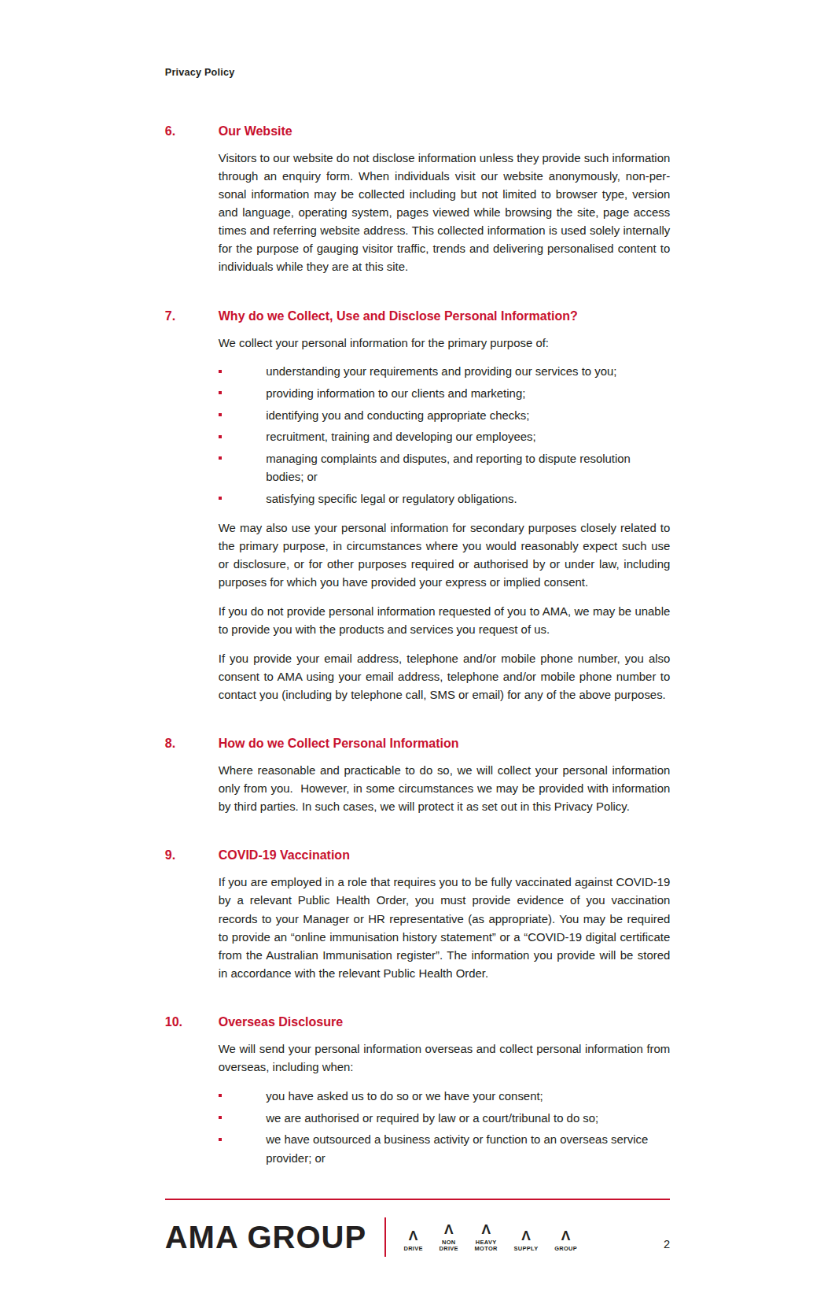Privacy Policy
6.
Our Website
Visitors to our website do not disclose information unless they provide such information through an enquiry form. When individuals visit our website anonymously, non-personal information may be collected including but not limited to browser type, version and language, operating system, pages viewed while browsing the site, page access times and referring website address. This collected information is used solely internally for the purpose of gauging visitor traffic, trends and delivering personalised content to individuals while they are at this site.
7.
Why do we Collect, Use and Disclose Personal Information?
We collect your personal information for the primary purpose of:
understanding your requirements and providing our services to you;
providing information to our clients and marketing;
identifying you and conducting appropriate checks;
recruitment, training and developing our employees;
managing complaints and disputes, and reporting to dispute resolution bodies; or
satisfying specific legal or regulatory obligations.
We may also use your personal information for secondary purposes closely related to the primary purpose, in circumstances where you would reasonably expect such use or disclosure, or for other purposes required or authorised by or under law, including purposes for which you have provided your express or implied consent.
If you do not provide personal information requested of you to AMA, we may be unable to provide you with the products and services you request of us.
If you provide your email address, telephone and/or mobile phone number, you also consent to AMA using your email address, telephone and/or mobile phone number to contact you (including by telephone call, SMS or email) for any of the above purposes.
8.
How do we Collect Personal Information
Where reasonable and practicable to do so, we will collect your personal information only from you. However, in some circumstances we may be provided with information by third parties. In such cases, we will protect it as set out in this Privacy Policy.
9.
COVID-19 Vaccination
If you are employed in a role that requires you to be fully vaccinated against COVID-19 by a relevant Public Health Order, you must provide evidence of you vaccination records to your Manager or HR representative (as appropriate). You may be required to provide an “online immunisation history statement” or a “COVID-19 digital certificate from the Australian Immunisation register”. The information you provide will be stored in accordance with the relevant Public Health Order.
10.
Overseas Disclosure
We will send your personal information overseas and collect personal information from overseas, including when:
you have asked us to do so or we have your consent;
we are authorised or required by law or a court/tribunal to do so;
we have outsourced a business activity or function to an overseas service provider; or
AMA GROUP
ΛDRIVE
ΛNON DRIVE
ΛHEAVY MOTOR
ΛSUPPLY
ΛGROUP
2